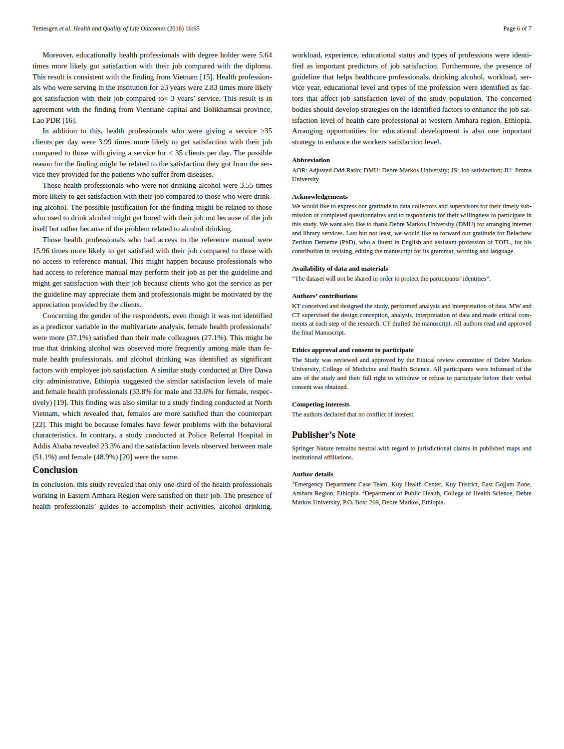Temesgen et al. Health and Quality of Life Outcomes (2018) 16:65
Page 6 of 7
Moreover, educationally health professionals with degree holder were 5.64 times more likely got satisfaction with their job compared with the diploma. This result is consistent with the finding from Vietnam [15]. Health professionals who were serving in the institution for ≥3 years were 2.83 times more likely got satisfaction with their job compared to< 3 years’ service. This result is in agreement with the finding from Vientiane capital and Bolikhamsai province, Lao PDR [16].
In addition to this, health professionals who were giving a service ≥35 clients per day were 3.99 times more likely to get satisfaction with their job compared to those with giving a service for < 35 clients per day. The possible reason for the finding might be related to the satisfaction they got from the service they provided for the patients who suffer from diseases.
Those health professionals who were not drinking alcohol were 3.55 times more likely to get satisfaction with their job compared to those who were drinking alcohol. The possible justification for the finding might be related to those who used to drink alcohol might get bored with their job not because of the job itself but rather because of the problem related to alcohol drinking.
Those health professionals who had access to the reference manual were 15.96 times more likely to get satisfied with their job compared to those with no access to reference manual. This might happen because professionals who had access to reference manual may perform their job as per the guideline and might get satisfaction with their job because clients who got the service as per the guideline may appreciate them and professionals might be motivated by the appreciation provided by the clients.
Concerning the gender of the respondents, even though it was not identified as a predictor variable in the multivariate analysis, female health professionals’ were more (37.1%) satisfied than their male colleagues (27.1%). This might be true that drinking alcohol was observed more frequently among male than female health professionals, and alcohol drinking was identified as significant factors with employee job satisfaction. A similar study conducted at Dire Dawa city administrative, Ethiopia suggested the similar satisfaction levels of male and female health professionals (33.8% for male and 33.6% for female, respectively) [19]. This finding was also similar to a study finding conducted at North Vietnam, which revealed that, females are more satisfied than the counterpart [22]. This might be because females have fewer problems with the behavioral characteristics. In contrary, a study conducted at Police Referral Hospital in Addis Ababa revealed 23.3% and the satisfaction levels observed between male (51.1%) and female (48.9%) [20] were the same.
Conclusion
In conclusion, this study revealed that only one-third of the health professionals working in Eastern Amhara Region were satisfied on their job. The presence of health professionals’ guides to accomplish their activities, alcohol drinking, workload, experience, educational status and types of professions were identified as important predictors of job satisfaction. Furthermore, the presence of guideline that helps healthcare professionals, drinking alcohol, workload, service year, educational level and types of the profession were identified as factors that affect job satisfaction level of the study population. The concerned bodies should develop strategies on the identified factors to enhance the job satisfaction level of health care professional at western Amhara region, Ethiopia. Arranging opportunities for educational development is also one important strategy to enhance the workers satisfaction level.
Abbreviation
AOR: Adjusted Odd Ratio; DMU: Debre Markos University; JS: Job satisfaction; JU: Jimma University
Acknowledgements
We would like to express our gratitude to data collectors and supervisors for their timely submission of completed questionnaires and to respondents for their willingness to participate in this study. We want also like to thank Debre Markos University (DMU) for arranging internet and library services. Last but not least, we would like to forward our gratitude for Belachew Zerihun Dememe (PhD), who a fluent in English and assistant profession of TOFL, for his contribution in revising, editing the manuscript for its grammar, wording and language.
Availability of data and materials
“The dataset will not be shared in order to protect the participants’ identities”.
Authors’ contributions
KT conceived and designed the study, performed analysis and interpretation of data. MW and CT supervised the design conception, analysis, interpretation of data and made critical comments at each step of the research. CT drafted the manuscript. All authors read and approved the final Manuscript.
Ethics approval and consent to participate
The Study was reviewed and approved by the Ethical review committee of Debre Markos University, College of Medicine and Health Science. All participants were informed of the aim of the study and their full right to withdraw or refuse to participate before their verbal consent was obtained.
Competing interests
The authors declared that no conflict of interest.
Publisher’s Note
Springer Nature remains neutral with regard to jurisdictional claims in published maps and institutional affiliations.
Author details
1Emergency Department Case Team, Kuy Health Center, Kuy District, East Gojjam Zone, Amhara Region, Ethiopia. 2Department of Public Health, College of Health Science, Debre Markos University, P.O. Box: 269, Debre Markos, Ethiopia.